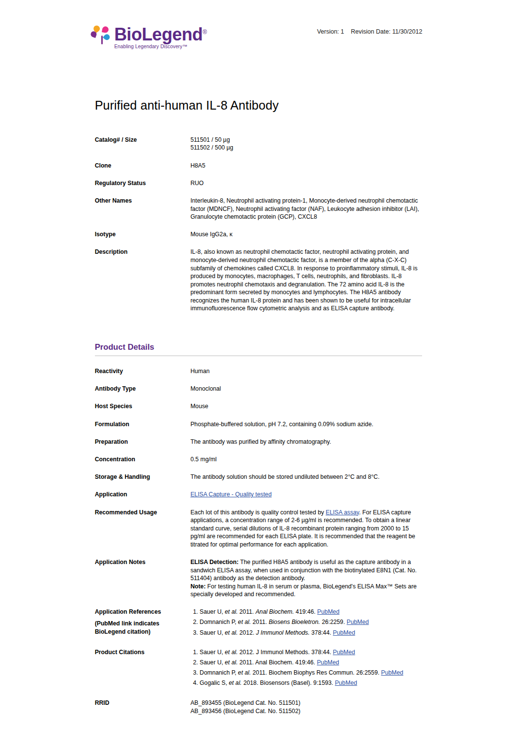Bio Legend®
Enabling Legendary Discovery™
Version: 1 Revision Date: 11/30/2012
Purified anti-human IL-8 Antibody
Catalog# / Size
511501 / 50 µg 511502 / 500 µg
Clone
H8A5
Regulatory Status
RUO
Other Names
Interleukin-8, Neutrophil activating protein-1, Monocyte-derived neutrophil chemotactic factor (MDNCF), Neutrophil activating factor (NAF), Leukocyte adhesion inhibitor (LAI), Granulocyte chemotactic protein (GCP), CXCL8
Isotype
Mouse IgG2a, κ
Description
IL-8, also known as neutrophil chemotactic factor, neutrophil activating protein, and monocyte-derived neutrophil chemotactic factor, is a member of the alpha (C-X-C) subfamily of chemokines called CXCL8. In response to proinflammatory stimuli, IL-8 is produced by monocytes, macrophages, T cells, neutrophils, and fibroblasts. IL-8 promotes neutrophil chemotaxis and degranulation. The 72 amino acid IL-8 is the predominant form secreted by monocytes and lymphocytes. The H8A5 antibody recognizes the human IL-8 protein and has been shown to be useful for intracellular immunofluorescence flow cytometric analysis and as ELISA capture antibody.
Product Details
Reactivity
Human
Antibody Type
Monoclonal
Host Species
Mouse
Formulation
Phosphate-buffered solution, pH 7.2, containing 0.09% sodium azide.
Preparation
The antibody was purified by affinity chromatography.
Concentration
0.5 mg/ml
Storage & Handling
The antibody solution should be stored undiluted between 2°C and 8°C.
Application
ELISA Capture - Quality tested
Recommended Usage
Each lot of this antibody is quality control tested by ELISA assay. For ELISA capture applications, a concentration range of 2-6 µg/ml is recommended. To obtain a linear standard curve, serial dilutions of IL-8 recombinant protein ranging from 2000 to 15 pg/ml are recommended for each ELISA plate. It is recommended that the reagent be titrated for optimal performance for each application.
Application Notes
ELISA Detection: The purified H8A5 antibody is useful as the capture antibody in a sandwich ELISA assay, when used in conjunction with the biotinylated E8N1 (Cat. No. 511404) antibody as the detection antibody.
Note: For testing human IL-8 in serum or plasma, BioLegend's ELISA Max™ Sets are specially developed and recommended.
Application References
(PubMed link indicates BioLegend citation)
Sauer U, et al. 2011. Anal Biochem. 419:46. PubMed
Domnanich P, et al. 2011. Biosens Bioeletron. 26:2259. PubMed
Sauer U, et al. 2012. J Immunol Methods. 378:44. PubMed
Product Citations
Sauer U, et al. 2012. J Immunol Methods. 378:44. PubMed
Sauer U, et al. 2011. Anal Biochem. 419:46. PubMed
Domnanich P, et al. 2011. Biochem Biophys Res Commun. 26:2559. PubMed
Gogalic S, et al. 2018. Biosensors (Basel). 9:1593. PubMed
RRID
AB_893455 (BioLegend Cat. No. 511501) AB_893456 (BioLegend Cat. No. 511502)